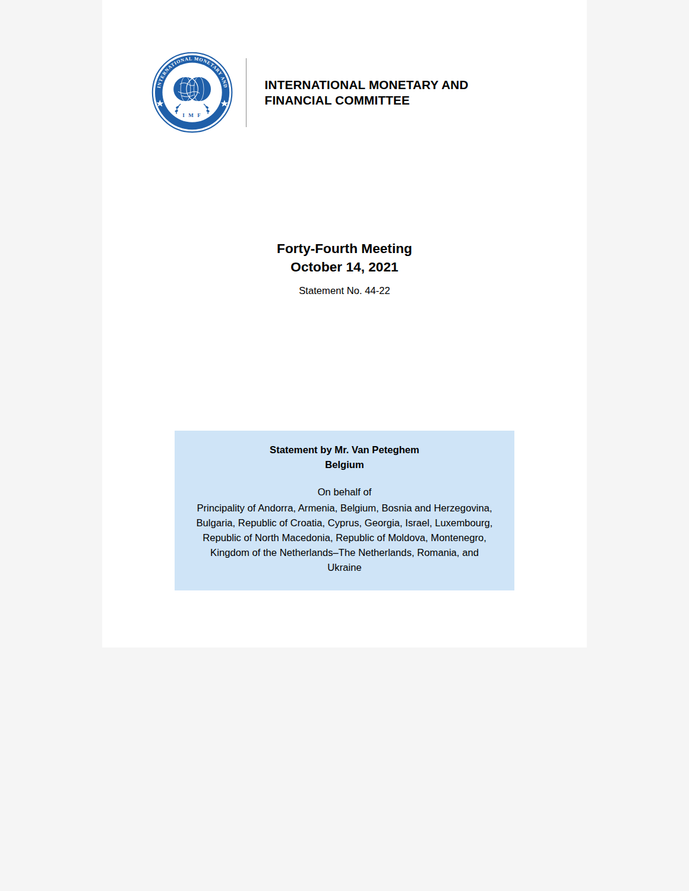INTERNATIONAL MONETARY AND FINANCIAL COMMITTEE I M F
INTERNATIONAL MONETARY AND FINANCIAL COMMITTEE
Forty-Fourth Meeting
October 14, 2021
Statement No. 44-22
Statement by Mr. Van Peteghem
Belgium
On behalf of
Principality of Andorra, Armenia, Belgium, Bosnia and Herzegovina, Bulgaria, Republic of Croatia, Cyprus, Georgia, Israel, Luxembourg, Republic of North Macedonia, Republic of Moldova, Montenegro, Kingdom of the Netherlands–The Netherlands, Romania, and Ukraine